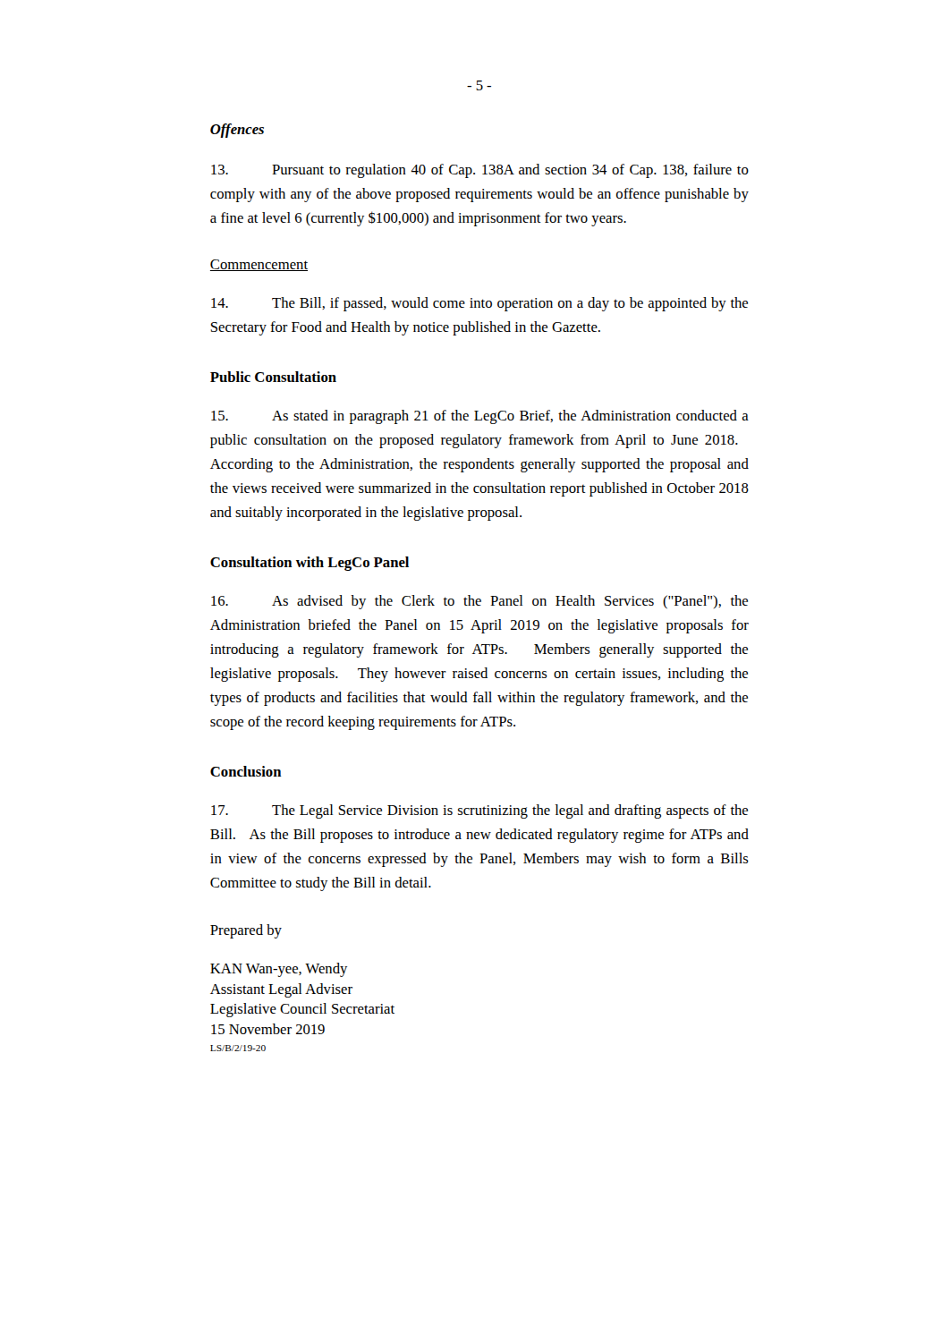- 5 -
Offences
13. Pursuant to regulation 40 of Cap. 138A and section 34 of Cap. 138, failure to comply with any of the above proposed requirements would be an offence punishable by a fine at level 6 (currently $100,000) and imprisonment for two years.
Commencement
14. The Bill, if passed, would come into operation on a day to be appointed by the Secretary for Food and Health by notice published in the Gazette.
Public Consultation
15. As stated in paragraph 21 of the LegCo Brief, the Administration conducted a public consultation on the proposed regulatory framework from April to June 2018. According to the Administration, the respondents generally supported the proposal and the views received were summarized in the consultation report published in October 2018 and suitably incorporated in the legislative proposal.
Consultation with LegCo Panel
16. As advised by the Clerk to the Panel on Health Services ("Panel"), the Administration briefed the Panel on 15 April 2019 on the legislative proposals for introducing a regulatory framework for ATPs. Members generally supported the legislative proposals. They however raised concerns on certain issues, including the types of products and facilities that would fall within the regulatory framework, and the scope of the record keeping requirements for ATPs.
Conclusion
17. The Legal Service Division is scrutinizing the legal and drafting aspects of the Bill. As the Bill proposes to introduce a new dedicated regulatory regime for ATPs and in view of the concerns expressed by the Panel, Members may wish to form a Bills Committee to study the Bill in detail.
Prepared by
KAN Wan-yee, Wendy
Assistant Legal Adviser
Legislative Council Secretariat
15 November 2019
LS/B/2/19-20